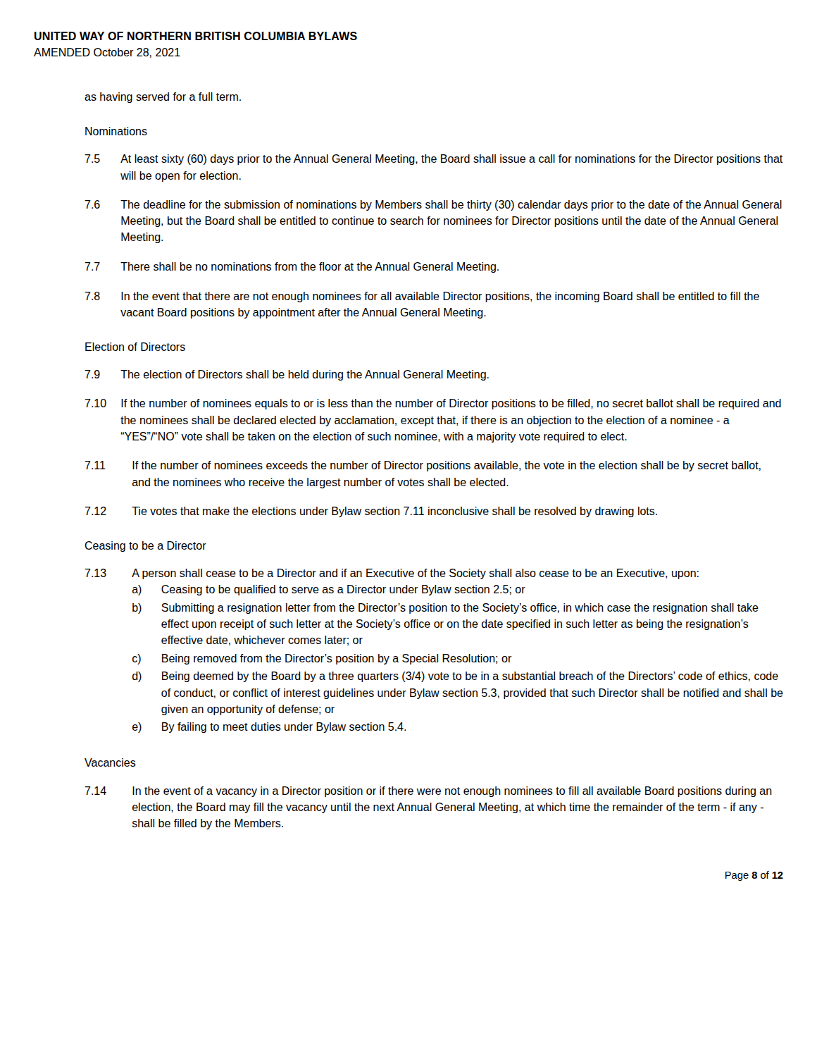United Way of Northern British Columbia Bylaws
AMENDED October 28, 2021
as having served for a full term.
Nominations
7.5
At least sixty (60) days prior to the Annual General Meeting, the Board shall issue a call for nominations for the Director positions that will be open for election.
7.6
The deadline for the submission of nominations by Members shall be thirty (30) calendar days prior to the date of the Annual General Meeting, but the Board shall be entitled to continue to search for nominees for Director positions until the date of the Annual General Meeting.
7.7
There shall be no nominations from the floor at the Annual General Meeting.
7.8
In the event that there are not enough nominees for all available Director positions, the incoming Board shall be entitled to fill the vacant Board positions by appointment after the Annual General Meeting.
Election of Directors
7.9
The election of Directors shall be held during the Annual General Meeting.
7.10
If the number of nominees equals to or is less than the number of Director positions to be filled, no secret ballot shall be required and the nominees shall be declared elected by acclamation, except that, if there is an objection to the election of a nominee - a “YES”/“NO” vote shall be taken on the election of such nominee, with a majority vote required to elect.
7.11
If the number of nominees exceeds the number of Director positions available, the vote in the election shall be by secret ballot, and the nominees who receive the largest number of votes shall be elected.
7.12
Tie votes that make the elections under Bylaw section 7.11 inconclusive shall be resolved by drawing lots.
Ceasing to be a Director
7.13
A person shall cease to be a Director and if an Executive of the Society shall also cease to be an Executive, upon:
a) Ceasing to be qualified to serve as a Director under Bylaw section 2.5; or
b) Submitting a resignation letter from the Director’s position to the Society’s office, in which case the resignation shall take effect upon receipt of such letter at the Society’s office or on the date specified in such letter as being the resignation’s effective date, whichever comes later; or
c) Being removed from the Director’s position by a Special Resolution; or
d) Being deemed by the Board by a three quarters (3/4) vote to be in a substantial breach of the Directors’ code of ethics, code of conduct, or conflict of interest guidelines under Bylaw section 5.3, provided that such Director shall be notified and shall be given an opportunity of defense; or
e) By failing to meet duties under Bylaw section 5.4.
Vacancies
7.14
In the event of a vacancy in a Director position or if there were not enough nominees to fill all available Board positions during an election, the Board may fill the vacancy until the next Annual General Meeting, at which time the remainder of the term - if any - shall be filled by the Members.
Page 8 of 12